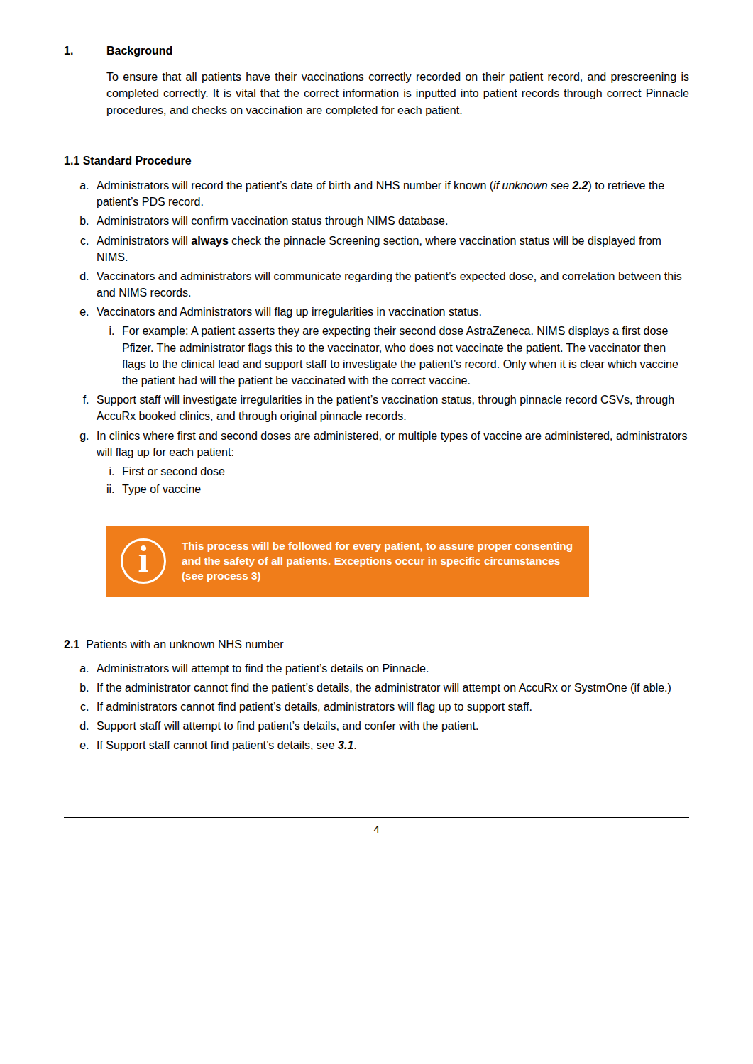1.
Background
To ensure that all patients have their vaccinations correctly recorded on their patient record, and prescreening is completed correctly. It is vital that the correct information is inputted into patient records through correct Pinnacle procedures, and checks on vaccination are completed for each patient.
1.1 Standard Procedure
Administrators will record the patient’s date of birth and NHS number if known (if unknown see 2.2) to retrieve the patient’s PDS record.
Administrators will confirm vaccination status through NIMS database.
Administrators will always check the pinnacle Screening section, where vaccination status will be displayed from NIMS.
Vaccinators and administrators will communicate regarding the patient’s expected dose, and correlation between this and NIMS records.
Vaccinators and Administrators will flag up irregularities in vaccination status.
For example: A patient asserts they are expecting their second dose AstraZeneca. NIMS displays a first dose Pfizer. The administrator flags this to the vaccinator, who does not vaccinate the patient. The vaccinator then flags to the clinical lead and support staff to investigate the patient’s record. Only when it is clear which vaccine the patient had will the patient be vaccinated with the correct vaccine.
Support staff will investigate irregularities in the patient’s vaccination status, through pinnacle record CSVs, through AccuRx booked clinics, and through original pinnacle records.
In clinics where first and second doses are administered, or multiple types of vaccine are administered, administrators will flag up for each patient:
First or second dose
Type of vaccine
i
This process will be followed for every patient, to assure proper consenting and the safety of all patients. Exceptions occur in specific circumstances (see process 3)
2.1 Patients with an unknown NHS number
Administrators will attempt to find the patient’s details on Pinnacle.
If the administrator cannot find the patient’s details, the administrator will attempt on AccuRx or SystmOne (if able.)
If administrators cannot find patient’s details, administrators will flag up to support staff.
Support staff will attempt to find patient’s details, and confer with the patient.
If Support staff cannot find patient’s details, see 3.1.
4